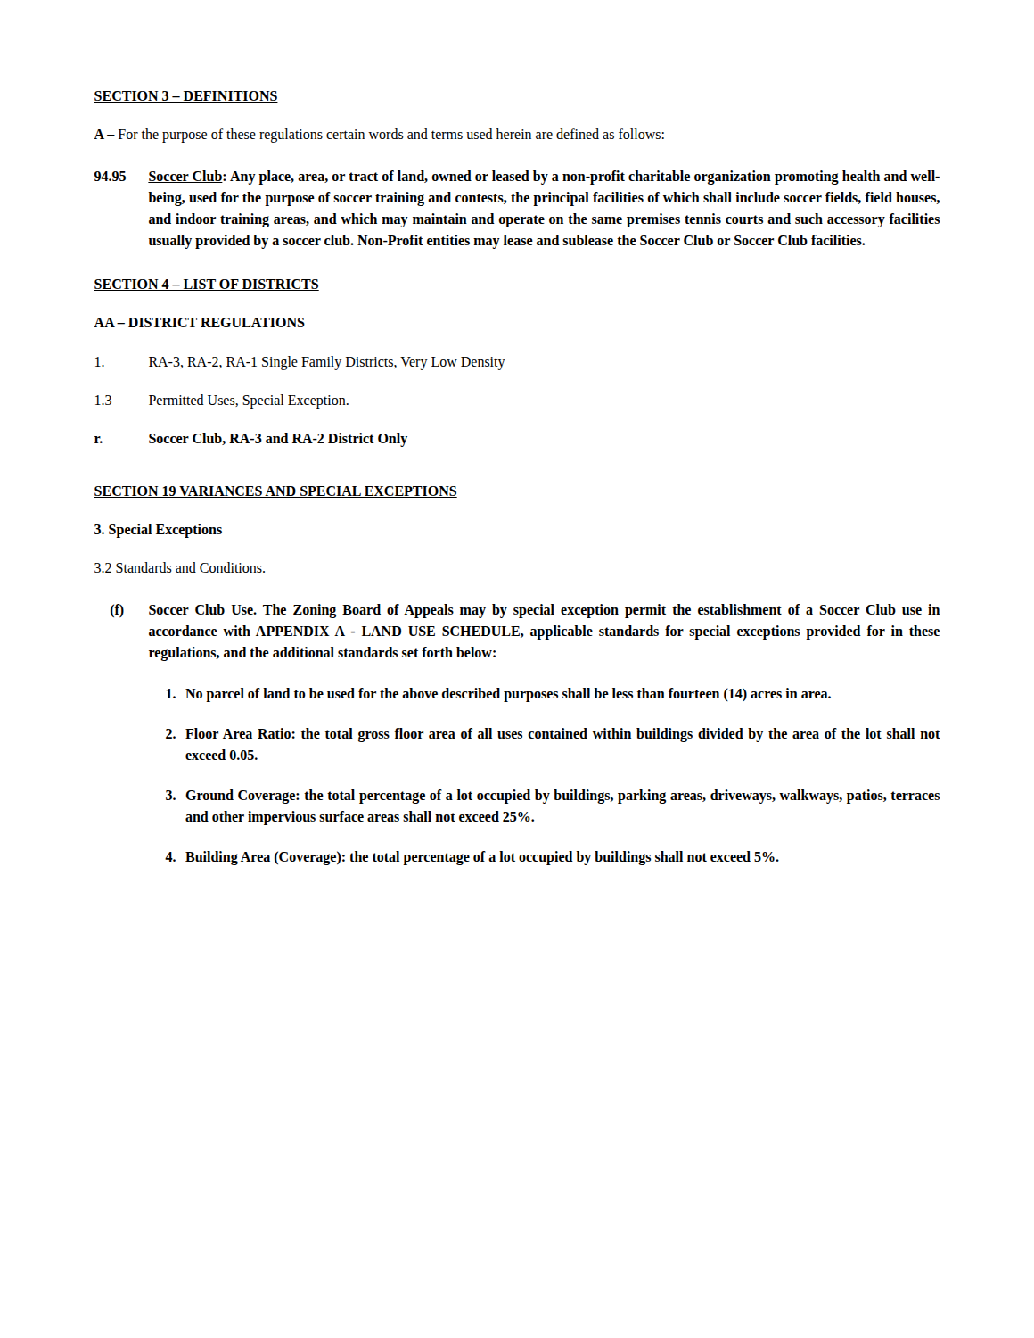SECTION 3 – DEFINITIONS
A – For the purpose of these regulations certain words and terms used herein are defined as follows:
94.95
Soccer Club: Any place, area, or tract of land, owned or leased by a non-profit charitable organization promoting health and well-being, used for the purpose of soccer training and contests, the principal facilities of which shall include soccer fields, field houses, and indoor training areas, and which may maintain and operate on the same premises tennis courts and such accessory facilities usually provided by a soccer club. Non-Profit entities may lease and sublease the Soccer Club or Soccer Club facilities.
SECTION 4 – LIST OF DISTRICTS
AA – DISTRICT REGULATIONS
1.
RA-3, RA-2, RA-1 Single Family Districts, Very Low Density
1.3
Permitted Uses, Special Exception.
r.
Soccer Club, RA-3 and RA-2 District Only
SECTION 19 VARIANCES AND SPECIAL EXCEPTIONS
3. Special Exceptions
3.2 Standards and Conditions.
(f)
Soccer Club Use. The Zoning Board of Appeals may by special exception permit the establishment of a Soccer Club use in accordance with APPENDIX A - LAND USE SCHEDULE, applicable standards for special exceptions provided for in these regulations, and the additional standards set forth below:
No parcel of land to be used for the above described purposes shall be less than fourteen (14) acres in area.
Floor Area Ratio: the total gross floor area of all uses contained within buildings divided by the area of the lot shall not exceed 0.05.
Ground Coverage: the total percentage of a lot occupied by buildings, parking areas, driveways, walkways, patios, terraces and other impervious surface areas shall not exceed 25%.
Building Area (Coverage): the total percentage of a lot occupied by buildings shall not exceed 5%.